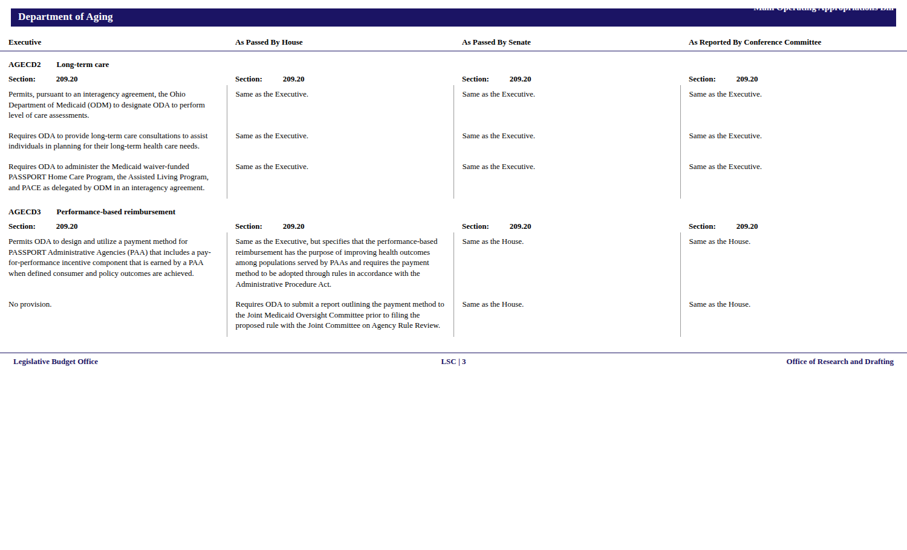Department of Aging
Main Operating Appropriations Bill
H.B. 110
| Executive | As Passed By House | As Passed By Senate | As Reported By Conference Committee |
| AGECD2 Long-term care |
| Section: 209.20 | Section: 209.20 | Section: 209.20 | Section: 209.20 |
| Permits, pursuant to an interagency agreement, the Ohio Department of Medicaid (ODM) to designate ODA to perform level of care assessments. | Same as the Executive. | Same as the Executive. | Same as the Executive. |
| Requires ODA to provide long-term care consultations to assist individuals in planning for their long-term health care needs. | Same as the Executive. | Same as the Executive. | Same as the Executive. |
| Requires ODA to administer the Medicaid waiver-funded PASSPORT Home Care Program, the Assisted Living Program, and PACE as delegated by ODM in an interagency agreement. | Same as the Executive. | Same as the Executive. | Same as the Executive. |
| AGECD3 Performance-based reimbursement |
| Section: 209.20 | Section: 209.20 | Section: 209.20 | Section: 209.20 |
| Permits ODA to design and utilize a payment method for PASSPORT Administrative Agencies (PAA) that includes a pay-for-performance incentive component that is earned by a PAA when defined consumer and policy outcomes are achieved. | Same as the Executive, but specifies that the performance-based reimbursement has the purpose of improving health outcomes among populations served by PAAs and requires the payment method to be adopted through rules in accordance with the Administrative Procedure Act. | Same as the House. | Same as the House. |
| No provision. | Requires ODA to submit a report outlining the payment method to the Joint Medicaid Oversight Committee prior to filing the proposed rule with the Joint Committee on Agency Rule Review. | Same as the House. | Same as the House. |
Legislative Budget Office
LSC | 3
Office of Research and Drafting